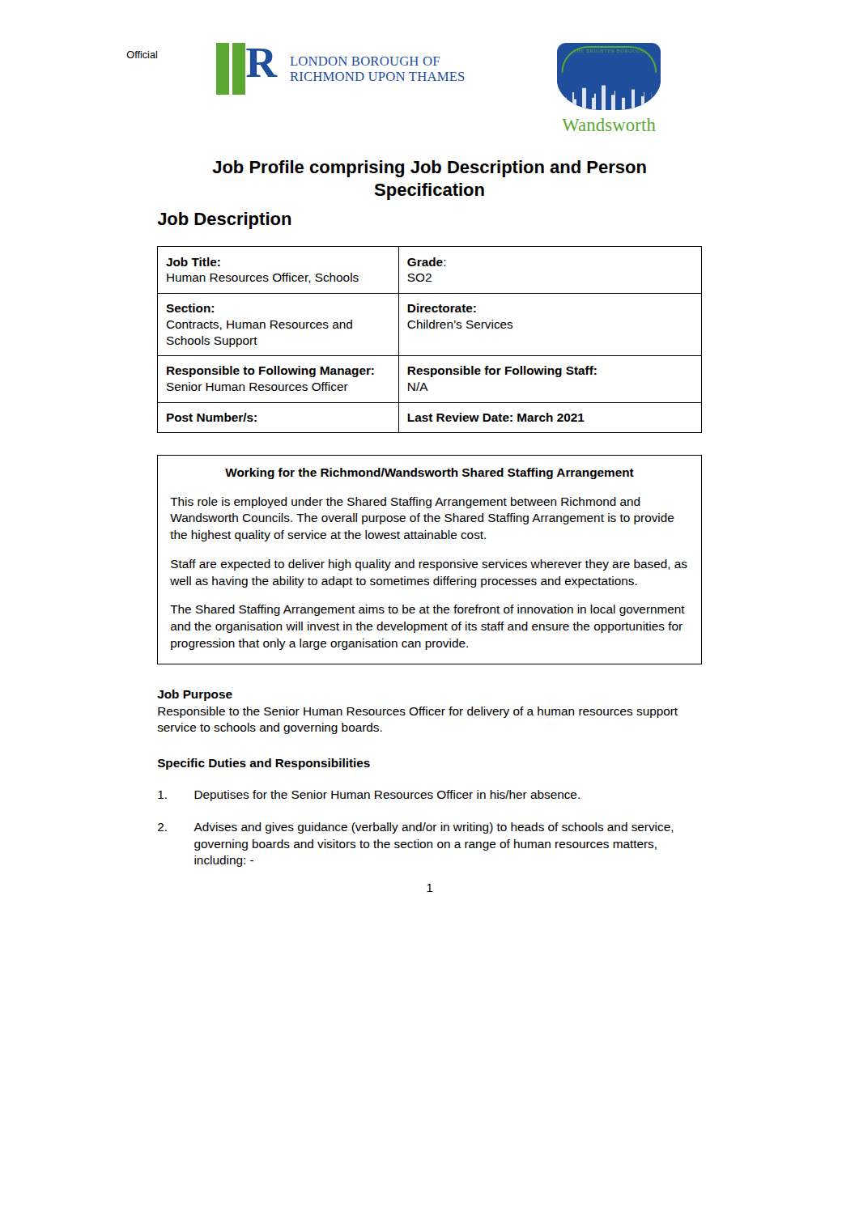Official
R
LONDON BOROUGH OF RICHMOND UPON THAMES
The Brighter Borough
Wandsworth
Job Profile comprising Job Description and Person
Specification
Job Description
| Job Title: Human Resources Officer, Schools | Grade : SO2 |
| Section: Contracts, Human Resources and Schools Support | Directorate: Children’s Services |
| Responsible to Following Manager: Senior Human Resources Officer | Responsible for Following Staff: N/A |
| Post Number/s: | Last Review Date: March 2021 |
Working for the Richmond/Wandsworth Shared Staffing Arrangement
This role is employed under the Shared Staffing Arrangement between Richmond and Wandsworth Councils. The overall purpose of the Shared Staffing Arrangement is to provide the highest quality of service at the lowest attainable cost.
Staff are expected to deliver high quality and responsive services wherever they are based, as well as having the ability to adapt to sometimes differing processes and expectations.
The Shared Staffing Arrangement aims to be at the forefront of innovation in local government and the organisation will invest in the development of its staff and ensure the opportunities for progression that only a large organisation can provide.
Job Purpose
Responsible to the Senior Human Resources Officer for delivery of a human resources support service to schools and governing boards.
Specific Duties and Responsibilities
1. Deputises for the Senior Human Resources Officer in his/her absence.
2. Advises and gives guidance (verbally and/or in writing) to heads of schools and service, governing boards and visitors to the section on a range of human resources matters, including: -
1